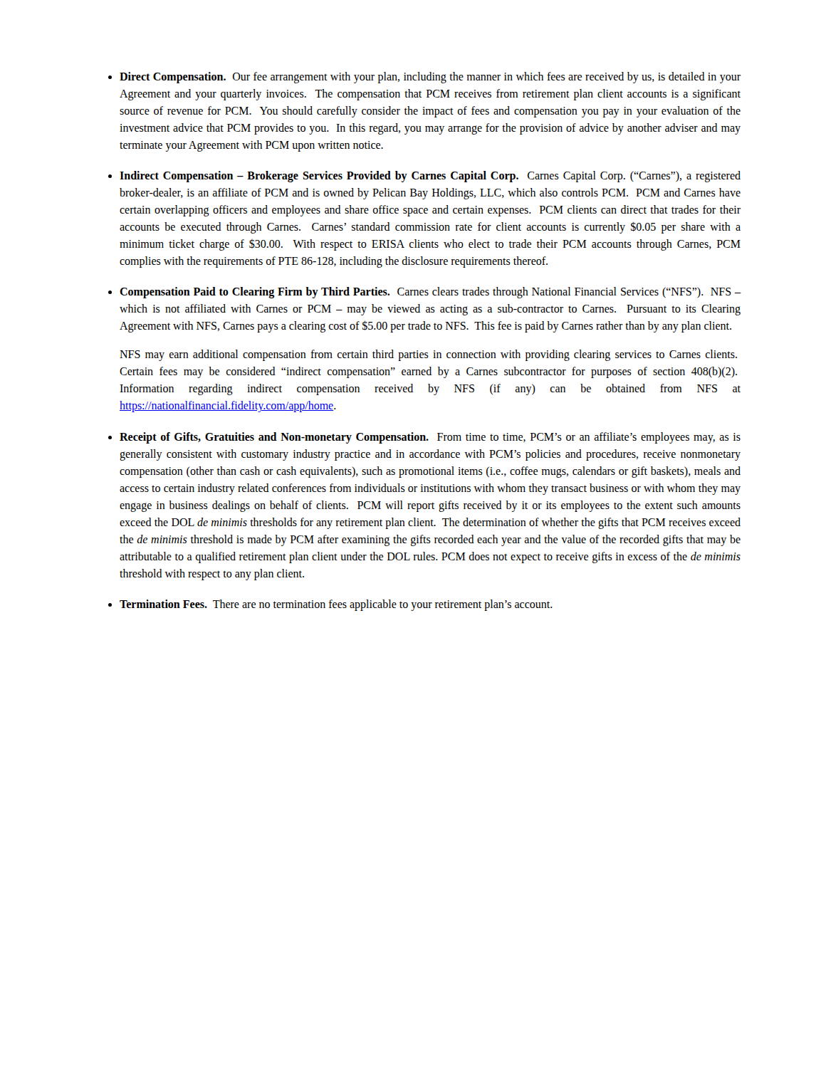Direct Compensation. Our fee arrangement with your plan, including the manner in which fees are received by us, is detailed in your Agreement and your quarterly invoices. The compensation that PCM receives from retirement plan client accounts is a significant source of revenue for PCM. You should carefully consider the impact of fees and compensation you pay in your evaluation of the investment advice that PCM provides to you. In this regard, you may arrange for the provision of advice by another adviser and may terminate your Agreement with PCM upon written notice.
Indirect Compensation – Brokerage Services Provided by Carnes Capital Corp. Carnes Capital Corp. (“Carnes”), a registered broker-dealer, is an affiliate of PCM and is owned by Pelican Bay Holdings, LLC, which also controls PCM. PCM and Carnes have certain overlapping officers and employees and share office space and certain expenses. PCM clients can direct that trades for their accounts be executed through Carnes. Carnes’ standard commission rate for client accounts is currently $0.05 per share with a minimum ticket charge of $30.00. With respect to ERISA clients who elect to trade their PCM accounts through Carnes, PCM complies with the requirements of PTE 86-128, including the disclosure requirements thereof.
Compensation Paid to Clearing Firm by Third Parties. Carnes clears trades through National Financial Services (“NFS”). NFS – which is not affiliated with Carnes or PCM – may be viewed as acting as a sub-contractor to Carnes. Pursuant to its Clearing Agreement with NFS, Carnes pays a clearing cost of $5.00 per trade to NFS. This fee is paid by Carnes rather than by any plan client.
NFS may earn additional compensation from certain third parties in connection with providing clearing services to Carnes clients. Certain fees may be considered “indirect compensation” earned by a Carnes subcontractor for purposes of section 408(b)(2). Information regarding indirect compensation received by NFS (if any) can be obtained from NFS at https://nationalfinancial.fidelity.com/app/home.
Receipt of Gifts, Gratuities and Non-monetary Compensation. From time to time, PCM’s or an affiliate’s employees may, as is generally consistent with customary industry practice and in accordance with PCM’s policies and procedures, receive nonmonetary compensation (other than cash or cash equivalents), such as promotional items (i.e., coffee mugs, calendars or gift baskets), meals and access to certain industry related conferences from individuals or institutions with whom they transact business or with whom they may engage in business dealings on behalf of clients. PCM will report gifts received by it or its employees to the extent such amounts exceed the DOL de minimis thresholds for any retirement plan client. The determination of whether the gifts that PCM receives exceed the de minimis threshold is made by PCM after examining the gifts recorded each year and the value of the recorded gifts that may be attributable to a qualified retirement plan client under the DOL rules. PCM does not expect to receive gifts in excess of the de minimis threshold with respect to any plan client.
Termination Fees. There are no termination fees applicable to your retirement plan’s account.